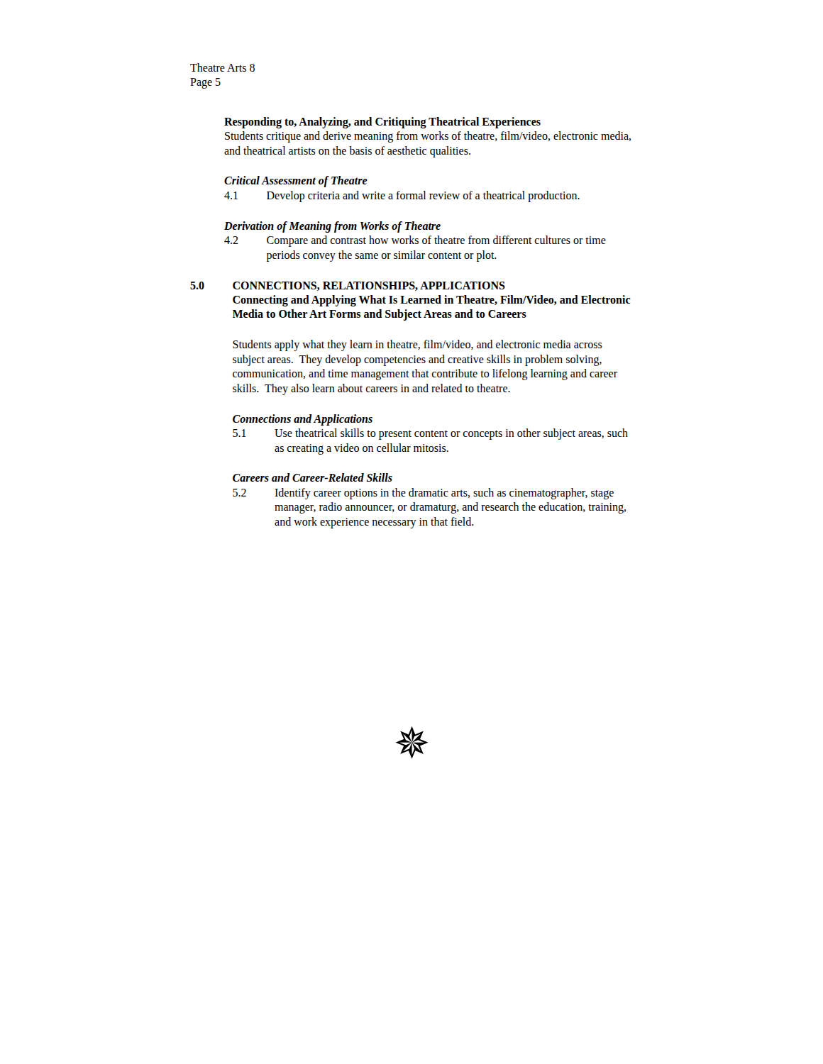Theatre Arts 8
Page 5
Responding to, Analyzing, and Critiquing Theatrical Experiences
Students critique and derive meaning from works of theatre, film/video, electronic media, and theatrical artists on the basis of aesthetic qualities.
Critical Assessment of Theatre
4.1
Develop criteria and write a formal review of a theatrical production.
Derivation of Meaning from Works of Theatre
4.2
Compare and contrast how works of theatre from different cultures or time periods convey the same or similar content or plot.
5.0
CONNECTIONS, RELATIONSHIPS, APPLICATIONS
Connecting and Applying What Is Learned in Theatre, Film/Video, and Electronic Media to Other Art Forms and Subject Areas and to Careers
Students apply what they learn in theatre, film/video, and electronic media across subject areas. They develop competencies and creative skills in problem solving, communication, and time management that contribute to lifelong learning and career skills. They also learn about careers in and related to theatre.
Connections and Applications
5.1
Use theatrical skills to present content or concepts in other subject areas, such as creating a video on cellular mitosis.
Careers and Career-Related Skills
5.2
Identify career options in the dramatic arts, such as cinematographer, stage manager, radio announcer, or dramaturg, and research the education, training, and work experience necessary in that field.
✵